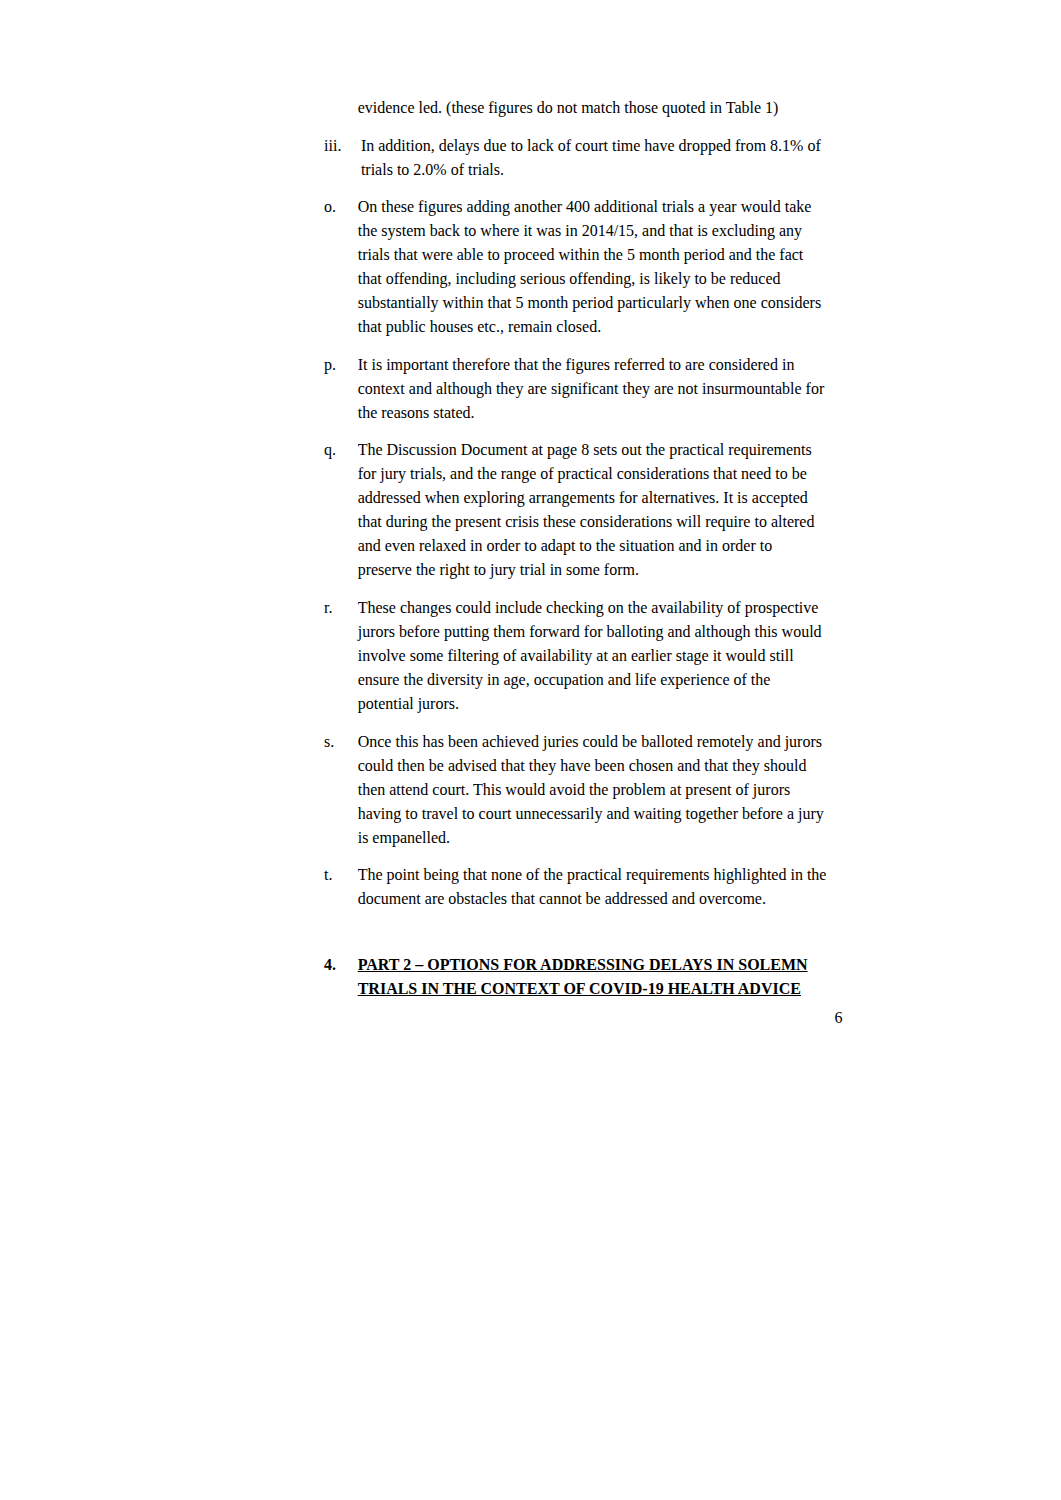evidence led. (these figures do not match those quoted in Table 1)
iii. In addition, delays due to lack of court time have dropped from 8.1% of trials to 2.0% of trials.
o. On these figures adding another 400 additional trials a year would take the system back to where it was in 2014/15, and that is excluding any trials that were able to proceed within the 5 month period and the fact that offending, including serious offending, is likely to be reduced substantially within that 5 month period particularly when one considers that public houses etc., remain closed.
p. It is important therefore that the figures referred to are considered in context and although they are significant they are not insurmountable for the reasons stated.
q. The Discussion Document at page 8 sets out the practical requirements for jury trials, and the range of practical considerations that need to be addressed when exploring arrangements for alternatives. It is accepted that during the present crisis these considerations will require to altered and even relaxed in order to adapt to the situation and in order to preserve the right to jury trial in some form.
r. These changes could include checking on the availability of prospective jurors before putting them forward for balloting and although this would involve some filtering of availability at an earlier stage it would still ensure the diversity in age, occupation and life experience of the potential jurors.
s. Once this has been achieved juries could be balloted remotely and jurors could then be advised that they have been chosen and that they should then attend court. This would avoid the problem at present of jurors having to travel to court unnecessarily and waiting together before a jury is empanelled.
t. The point being that none of the practical requirements highlighted in the document are obstacles that cannot be addressed and overcome.
4. PART 2 – OPTIONS FOR ADDRESSING DELAYS IN SOLEMN TRIALS IN THE CONTEXT OF COVID-19 HEALTH ADVICE
6